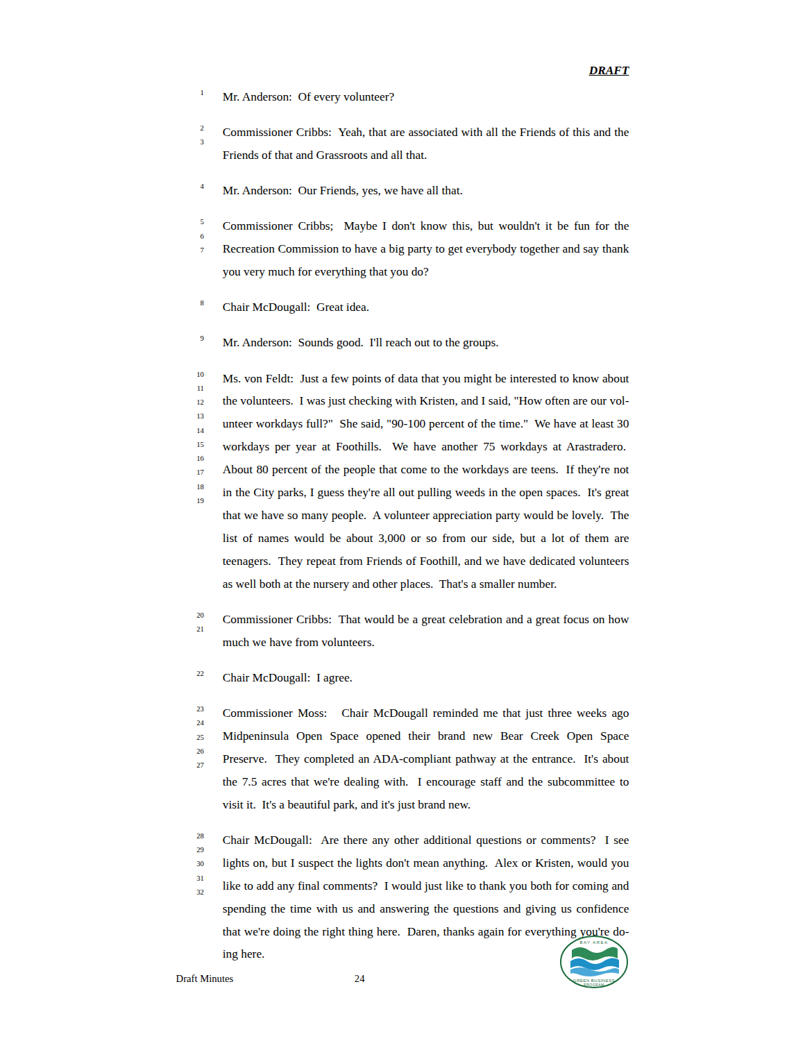DRAFT
1
Mr. Anderson: Of every volunteer?
23
Commissioner Cribbs: Yeah, that are associated with all the Friends of this and the Friends of that and Grassroots and all that.
4
Mr. Anderson: Our Friends, yes, we have all that.
567
Commissioner Cribbs; Maybe I don't know this, but wouldn't it be fun for the Recreation Commission to have a big party to get everybody together and say thank you very much for everything that you do?
8
Chair McDougall: Great idea.
9
Mr. Anderson: Sounds good. I'll reach out to the groups.
10111213141516171819
Ms. von Feldt: Just a few points of data that you might be interested to know about the volunteers. I was just checking with Kristen, and I said, "How often are our volunteer workdays full?" She said, "90-100 percent of the time." We have at least 30 workdays per year at Foothills. We have another 75 workdays at Arastradero. About 80 percent of the people that come to the workdays are teens. If they're not in the City parks, I guess they're all out pulling weeds in the open spaces. It's great that we have so many people. A volunteer appreciation party would be lovely. The list of names would be about 3,000 or so from our side, but a lot of them are teenagers. They repeat from Friends of Foothill, and we have dedicated volunteers as well both at the nursery and other places. That's a smaller number.
2021
Commissioner Cribbs: That would be a great celebration and a great focus on how much we have from volunteers.
22
Chair McDougall: I agree.
2324252627
Commissioner Moss: Chair McDougall reminded me that just three weeks ago Midpeninsula Open Space opened their brand new Bear Creek Open Space Preserve. They completed an ADA-compliant pathway at the entrance. It's about the 7.5 acres that we're dealing with. I encourage staff and the subcommittee to visit it. It's a beautiful park, and it's just brand new.
2829303132
Chair McDougall: Are there any other additional questions or comments? I see lights on, but I suspect the lights don't mean anything. Alex or Kristen, would you like to add any final comments? I would just like to thank you both for coming and spending the time with us and answering the questions and giving us confidence that we're doing the right thing here. Daren, thanks again for everything you're doing here.
Draft Minutes
24
BAY AREA GREEN BUSINESS PROGRAM